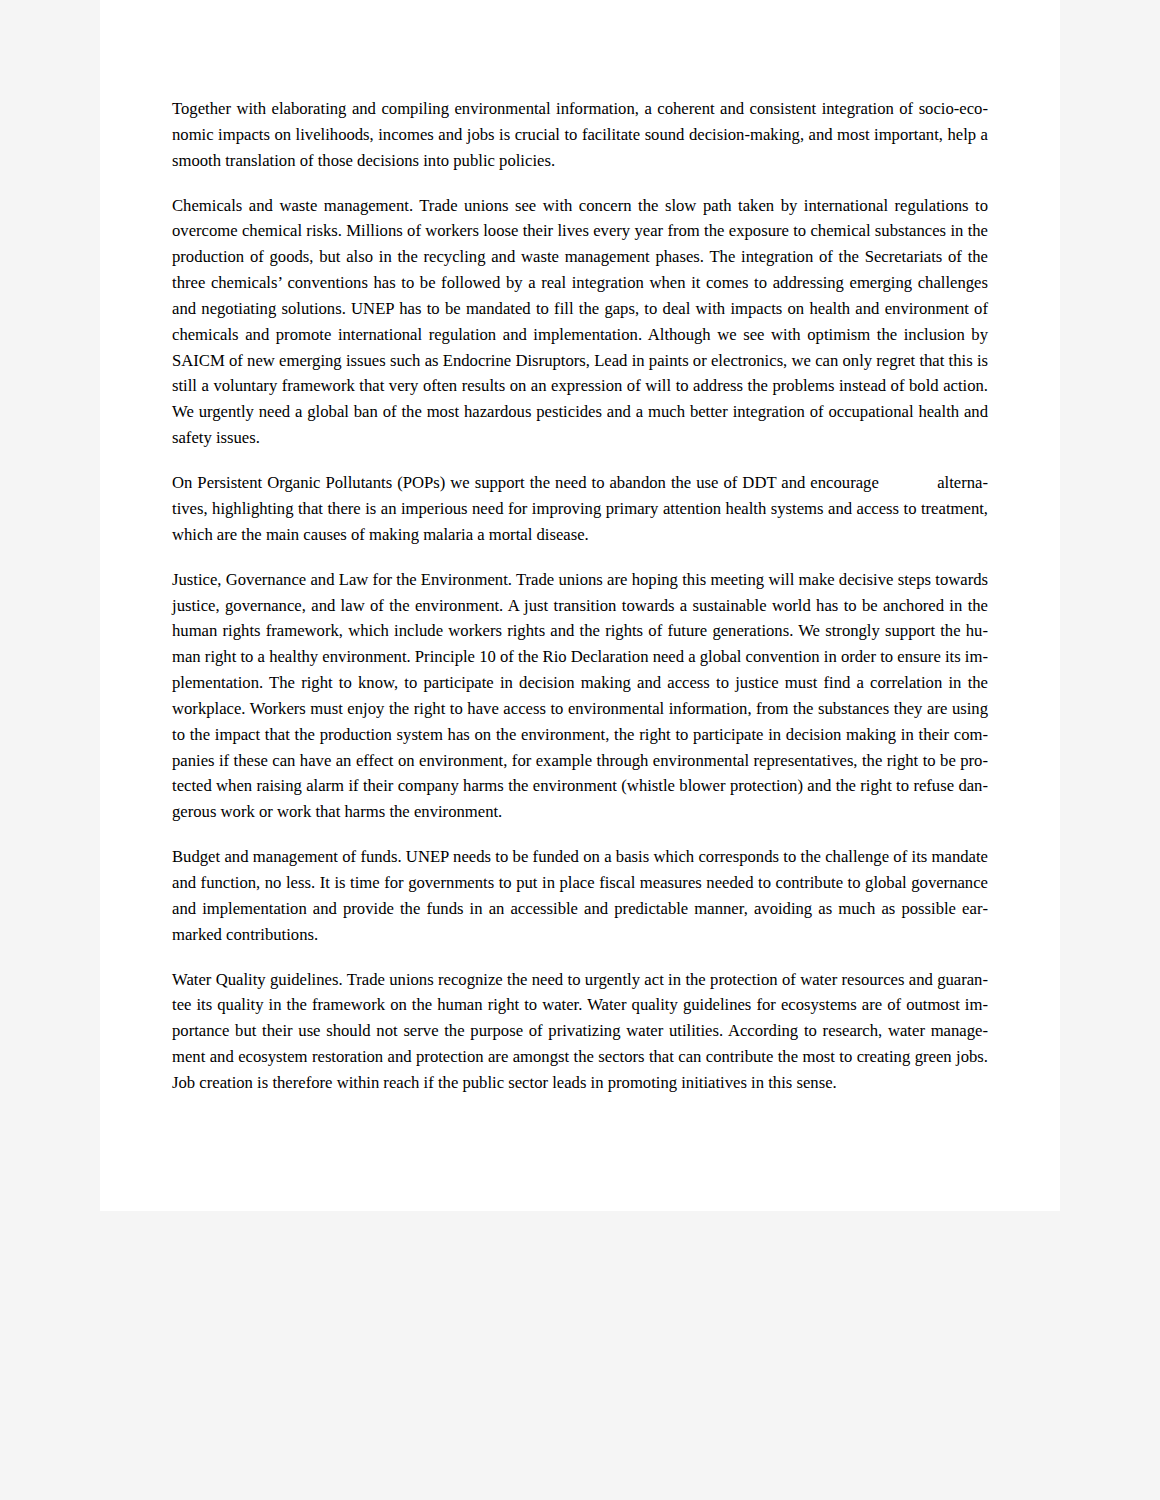Together with elaborating and compiling environmental information, a coherent and consistent integration of socio-economic impacts on livelihoods, incomes and jobs is crucial to facilitate sound decision-making, and most important, help a smooth translation of those decisions into public policies.
Chemicals and waste management. Trade unions see with concern the slow path taken by international regulations to overcome chemical risks. Millions of workers loose their lives every year from the exposure to chemical substances in the production of goods, but also in the recycling and waste management phases. The integration of the Secretariats of the three chemicals’ conventions has to be followed by a real integration when it comes to addressing emerging challenges and negotiating solutions. UNEP has to be mandated to fill the gaps, to deal with impacts on health and environment of chemicals and promote international regulation and implementation. Although we see with optimism the inclusion by SAICM of new emerging issues such as Endocrine Disruptors, Lead in paints or electronics, we can only regret that this is still a voluntary framework that very often results on an expression of will to address the problems instead of bold action. We urgently need a global ban of the most hazardous pesticides and a much better integration of occupational health and safety issues.
On Persistent Organic Pollutants (POPs) we support the need to abandon the use of DDT and encourage alternatives, highlighting that there is an imperious need for improving primary attention health systems and access to treatment, which are the main causes of making malaria a mortal disease.
Justice, Governance and Law for the Environment. Trade unions are hoping this meeting will make decisive steps towards justice, governance, and law of the environment. A just transition towards a sustainable world has to be anchored in the human rights framework, which include workers rights and the rights of future generations. We strongly support the human right to a healthy environment. Principle 10 of the Rio Declaration need a global convention in order to ensure its implementation. The right to know, to participate in decision making and access to justice must find a correlation in the workplace. Workers must enjoy the right to have access to environmental information, from the substances they are using to the impact that the production system has on the environment, the right to participate in decision making in their companies if these can have an effect on environment, for example through environmental representatives, the right to be protected when raising alarm if their company harms the environment (whistle blower protection) and the right to refuse dangerous work or work that harms the environment.
Budget and management of funds. UNEP needs to be funded on a basis which corresponds to the challenge of its mandate and function, no less. It is time for governments to put in place fiscal measures needed to contribute to global governance and implementation and provide the funds in an accessible and predictable manner, avoiding as much as possible earmarked contributions.
Water Quality guidelines. Trade unions recognize the need to urgently act in the protection of water resources and guarantee its quality in the framework on the human right to water. Water quality guidelines for ecosystems are of outmost importance but their use should not serve the purpose of privatizing water utilities. According to research, water management and ecosystem restoration and protection are amongst the sectors that can contribute the most to creating green jobs. Job creation is therefore within reach if the public sector leads in promoting initiatives in this sense.